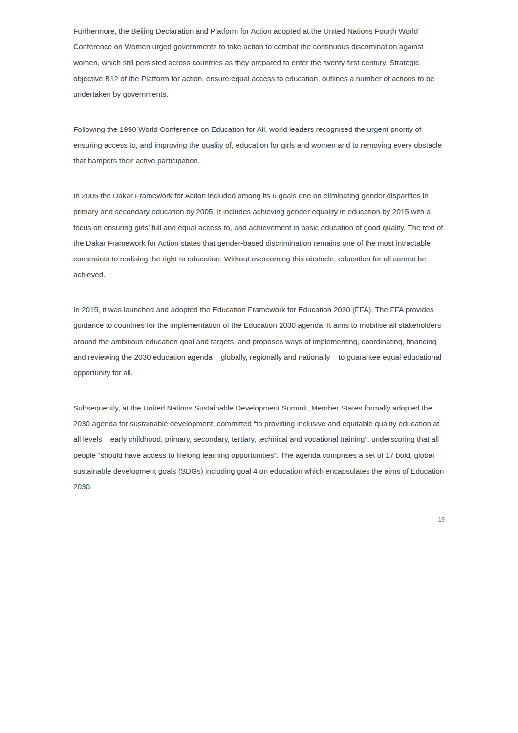Furthermore, the Beijing Declaration and Platform for Action adopted at the United Nations Fourth World Conference on Women urged governments to take action to combat the continuous discrimination against women, which still persisted across countries as they prepared to enter the twenty-first century. Strategic objective B12 of the Platform for action, ensure equal access to education, outlines a number of actions to be undertaken by governments.
Following the 1990 World Conference on Education for All, world leaders recognised the urgent priority of ensuring access to, and improving the quality of, education for girls and women and to removing every obstacle that hampers their active participation.
In 2005 the Dakar Framework for Action included among its 6 goals one on eliminating gender disparities in primary and secondary education by 2005. It includes achieving gender equality in education by 2015 with a focus on ensuring girls' full and equal access to, and achievement in basic education of good quality. The text of the Dakar Framework for Action states that gender-based discrimination remains one of the most intractable constraints to realising the right to education. Without overcoming this obstacle, education for all cannot be achieved.
In 2015, it was launched and adopted the Education Framework for Education 2030 (FFA). The FFA provides guidance to countries for the implementation of the Education 2030 agenda. It aims to mobilise all stakeholders around the ambitious education goal and targets, and proposes ways of implementing, coordinating, financing and reviewing the 2030 education agenda – globally, regionally and nationally – to guarantee equal educational opportunity for all.
Subsequently, at the United Nations Sustainable Development Summit, Member States formally adopted the 2030 agenda for sustainable development, committed “to providing inclusive and equitable quality education at all levels – early childhood, primary, secondary, tertiary, technical and vocational training”, underscoring that all people “should have access to lifelong learning opportunities”. The agenda comprises a set of 17 bold, global sustainable development goals (SDGs) including goal 4 on education which encapsulates the aims of Education 2030.
19